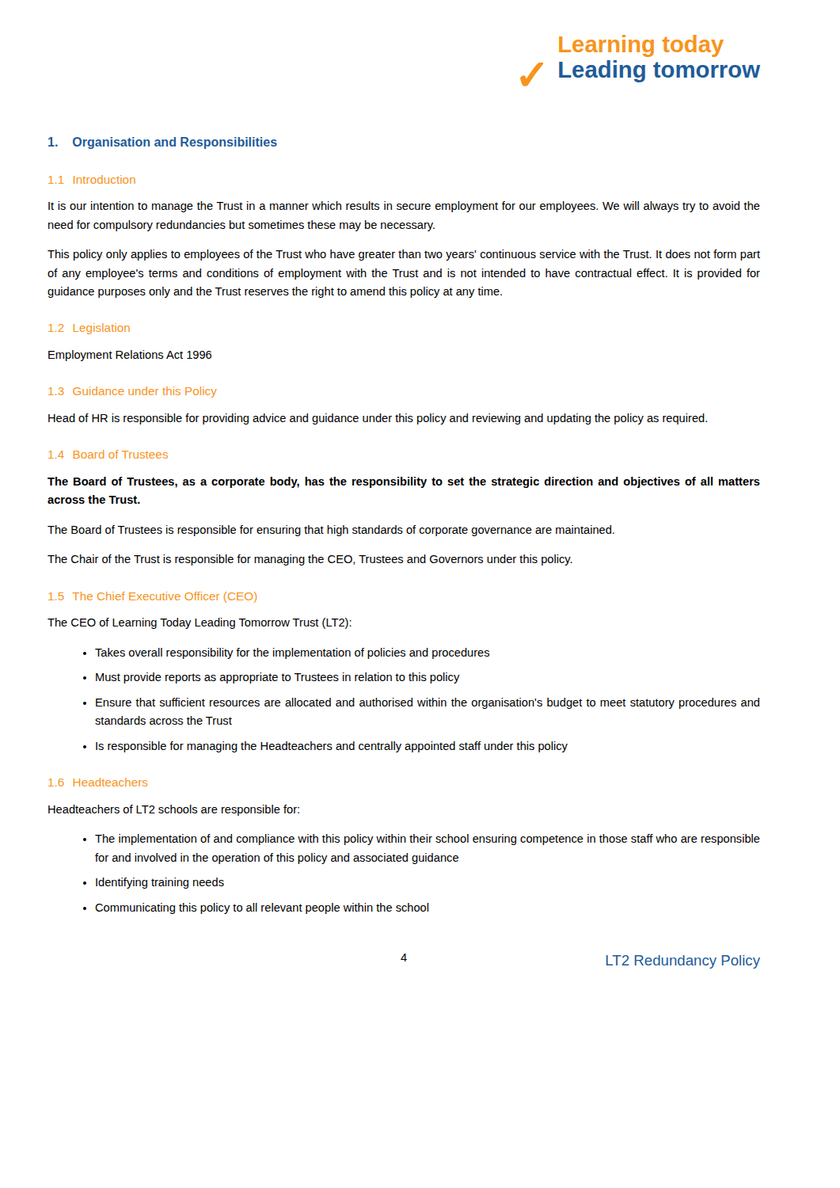✓Learning today
Leading tomorrow
1. Organisation and Responsibilities
1.1 Introduction
It is our intention to manage the Trust in a manner which results in secure employment for our employees. We will always try to avoid the need for compulsory redundancies but sometimes these may be necessary.
This policy only applies to employees of the Trust who have greater than two years' continuous service with the Trust. It does not form part of any employee's terms and conditions of employment with the Trust and is not intended to have contractual effect. It is provided for guidance purposes only and the Trust reserves the right to amend this policy at any time.
1.2 Legislation
Employment Relations Act 1996
1.3 Guidance under this Policy
Head of HR is responsible for providing advice and guidance under this policy and reviewing and updating the policy as required.
1.4 Board of Trustees
The Board of Trustees, as a corporate body, has the responsibility to set the strategic direction and objectives of all matters across the Trust.
The Board of Trustees is responsible for ensuring that high standards of corporate governance are maintained.
The Chair of the Trust is responsible for managing the CEO, Trustees and Governors under this policy.
1.5 The Chief Executive Officer (CEO)
The CEO of Learning Today Leading Tomorrow Trust (LT2):
Takes overall responsibility for the implementation of policies and procedures
Must provide reports as appropriate to Trustees in relation to this policy
Ensure that sufficient resources are allocated and authorised within the organisation's budget to meet statutory procedures and standards across the Trust
Is responsible for managing the Headteachers and centrally appointed staff under this policy
1.6 Headteachers
Headteachers of LT2 schools are responsible for:
The implementation of and compliance with this policy within their school ensuring competence in those staff who are responsible for and involved in the operation of this policy and associated guidance
Identifying training needs
Communicating this policy to all relevant people within the school
4
LT2 Redundancy Policy